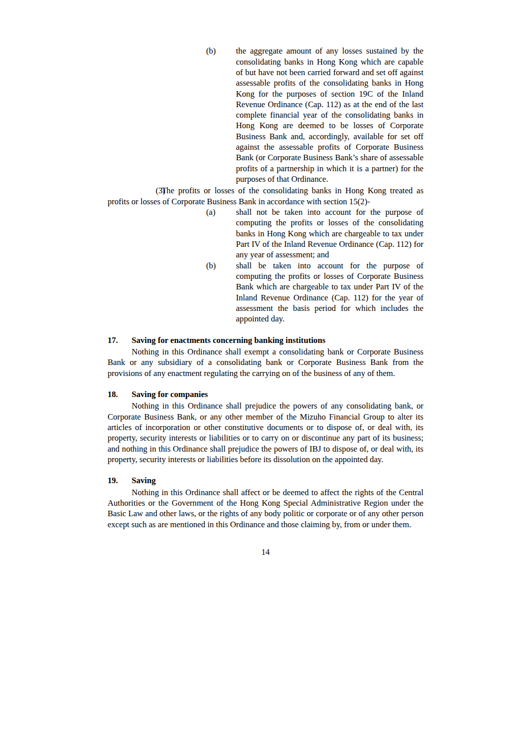(b)
the aggregate amount of any losses sustained by the consolidating banks in Hong Kong which are capable of but have not been carried forward and set off against assessable profits of the consolidating banks in Hong Kong for the purposes of section 19C of the Inland Revenue Ordinance (Cap. 112) as at the end of the last complete financial year of the consolidating banks in Hong Kong are deemed to be losses of Corporate Business Bank and, accordingly, available for set off against the assessable profits of Corporate Business Bank (or Corporate Business Bank’s share of assessable profits of a partnership in which it is a partner) for the purposes of that Ordinance.
(3) The profits or losses of the consolidating banks in Hong Kong treated as profits or losses of Corporate Business Bank in accordance with section 15(2)-
(a)
shall not be taken into account for the purpose of computing the profits or losses of the consolidating banks in Hong Kong which are chargeable to tax under Part IV of the Inland Revenue Ordinance (Cap. 112) for any year of assessment; and
(b)
shall be taken into account for the purpose of computing the profits or losses of Corporate Business Bank which are chargeable to tax under Part IV of the Inland Revenue Ordinance (Cap. 112) for the year of assessment the basis period for which includes the appointed day.
17. Saving for enactments concerning banking institutions
Nothing in this Ordinance shall exempt a consolidating bank or Corporate Business Bank or any subsidiary of a consolidating bank or Corporate Business Bank from the provisions of any enactment regulating the carrying on of the business of any of them.
18. Saving for companies
Nothing in this Ordinance shall prejudice the powers of any consolidating bank, or Corporate Business Bank, or any other member of the Mizuho Financial Group to alter its articles of incorporation or other constitutive documents or to dispose of, or deal with, its property, security interests or liabilities or to carry on or discontinue any part of its business; and nothing in this Ordinance shall prejudice the powers of IBJ to dispose of, or deal with, its property, security interests or liabilities before its dissolution on the appointed day.
19. Saving
Nothing in this Ordinance shall affect or be deemed to affect the rights of the Central Authorities or the Government of the Hong Kong Special Administrative Region under the Basic Law and other laws, or the rights of any body politic or corporate or of any other person except such as are mentioned in this Ordinance and those claiming by, from or under them.
14